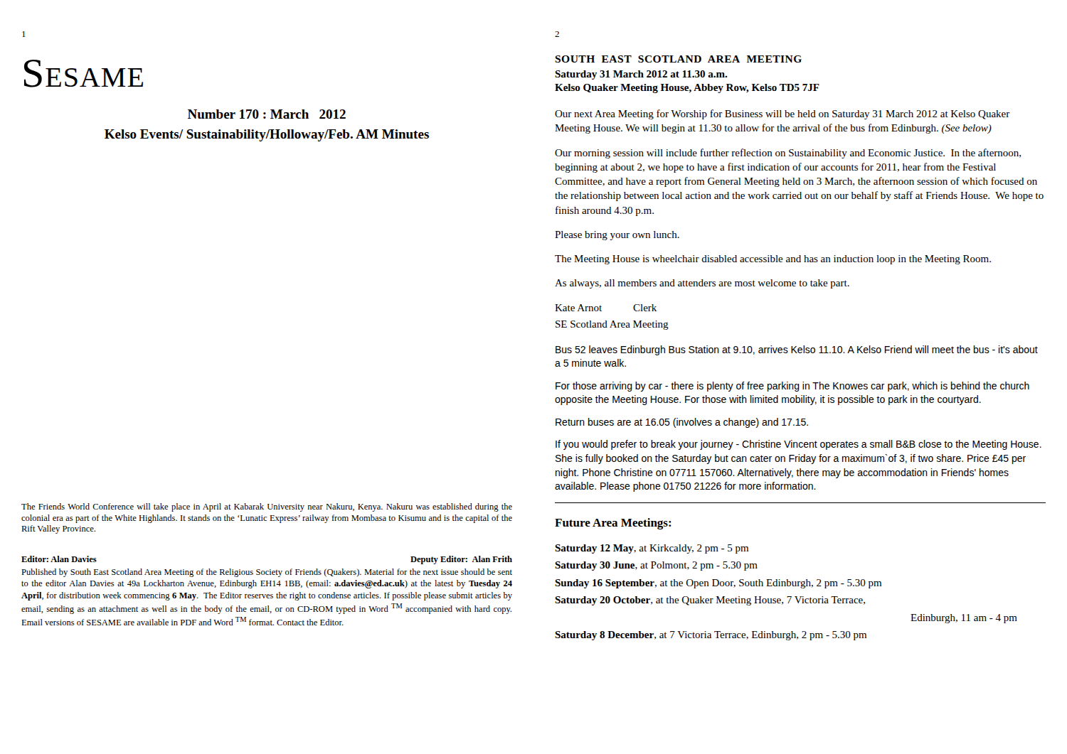1
SESAME
Number 170 : March 2012
Kelso Events/ Sustainability/Holloway/Feb. AM Minutes
The Friends World Conference will take place in April at Kabarak University near Nakuru, Kenya. Nakuru was established during the colonial era as part of the White Highlands. It stands on the ‘Lunatic Express’ railway from Mombasa to Kisumu and is the capital of the Rift Valley Province.
Editor: Alan Davies Deputy Editor: Alan Frith
Published by South East Scotland Area Meeting of the Religious Society of Friends (Quakers). Material for the next issue should be sent to the editor Alan Davies at 49a Lockharton Avenue, Edinburgh EH14 1BB, (email: a.davies@ed.ac.uk) at the latest by Tuesday 24 April, for distribution week commencing 6 May. The Editor reserves the right to condense articles. If possible please submit articles by email, sending as an attachment as well as in the body of the email, or on CD-ROM typed in Word TM accompanied with hard copy. Email versions of SESAME are available in PDF and Word TM format. Contact the Editor.
2
SOUTH EAST SCOTLAND AREA MEETING
Saturday 31 March 2012 at 11.30 a.m.
Kelso Quaker Meeting House, Abbey Row, Kelso TD5 7JF
Our next Area Meeting for Worship for Business will be held on Saturday 31 March 2012 at Kelso Quaker Meeting House. We will begin at 11.30 to allow for the arrival of the bus from Edinburgh. (See below)
Our morning session will include further reflection on Sustainability and Economic Justice. In the afternoon, beginning at about 2, we hope to have a first indication of our accounts for 2011, hear from the Festival Committee, and have a report from General Meeting held on 3 March, the afternoon session of which focused on the relationship between local action and the work carried out on our behalf by staff at Friends House. We hope to finish around 4.30 p.m.
Please bring your own lunch.
The Meeting House is wheelchair disabled accessible and has an induction loop in the Meeting Room.
As always, all members and attenders are most welcome to take part.
Kate Arnot Clerk
SE Scotland Area Meeting
Bus 52 leaves Edinburgh Bus Station at 9.10, arrives Kelso 11.10. A Kelso Friend will meet the bus - it's about a 5 minute walk.
For those arriving by car - there is plenty of free parking in The Knowes car park, which is behind the church opposite the Meeting House. For those with limited mobility, it is possible to park in the courtyard.
Return buses are at 16.05 (involves a change) and 17.15.
If you would prefer to break your journey - Christine Vincent operates a small B&B close to the Meeting House. She is fully booked on the Saturday but can cater on Friday for a maximum`of 3, if two share. Price £45 per night. Phone Christine on 07711 157060. Alternatively, there may be accommodation in Friends' homes available. Please phone 01750 21226 for more information.
Future Area Meetings:
Saturday 12 May, at Kirkcaldy, 2 pm - 5 pm
Saturday 30 June, at Polmont, 2 pm - 5.30 pm
Sunday 16 September, at the Open Door, South Edinburgh, 2 pm - 5.30 pm
Saturday 20 October, at the Quaker Meeting House, 7 Victoria Terrace,
Edinburgh, 11 am - 4 pm
Saturday 8 December, at 7 Victoria Terrace, Edinburgh, 2 pm - 5.30 pm